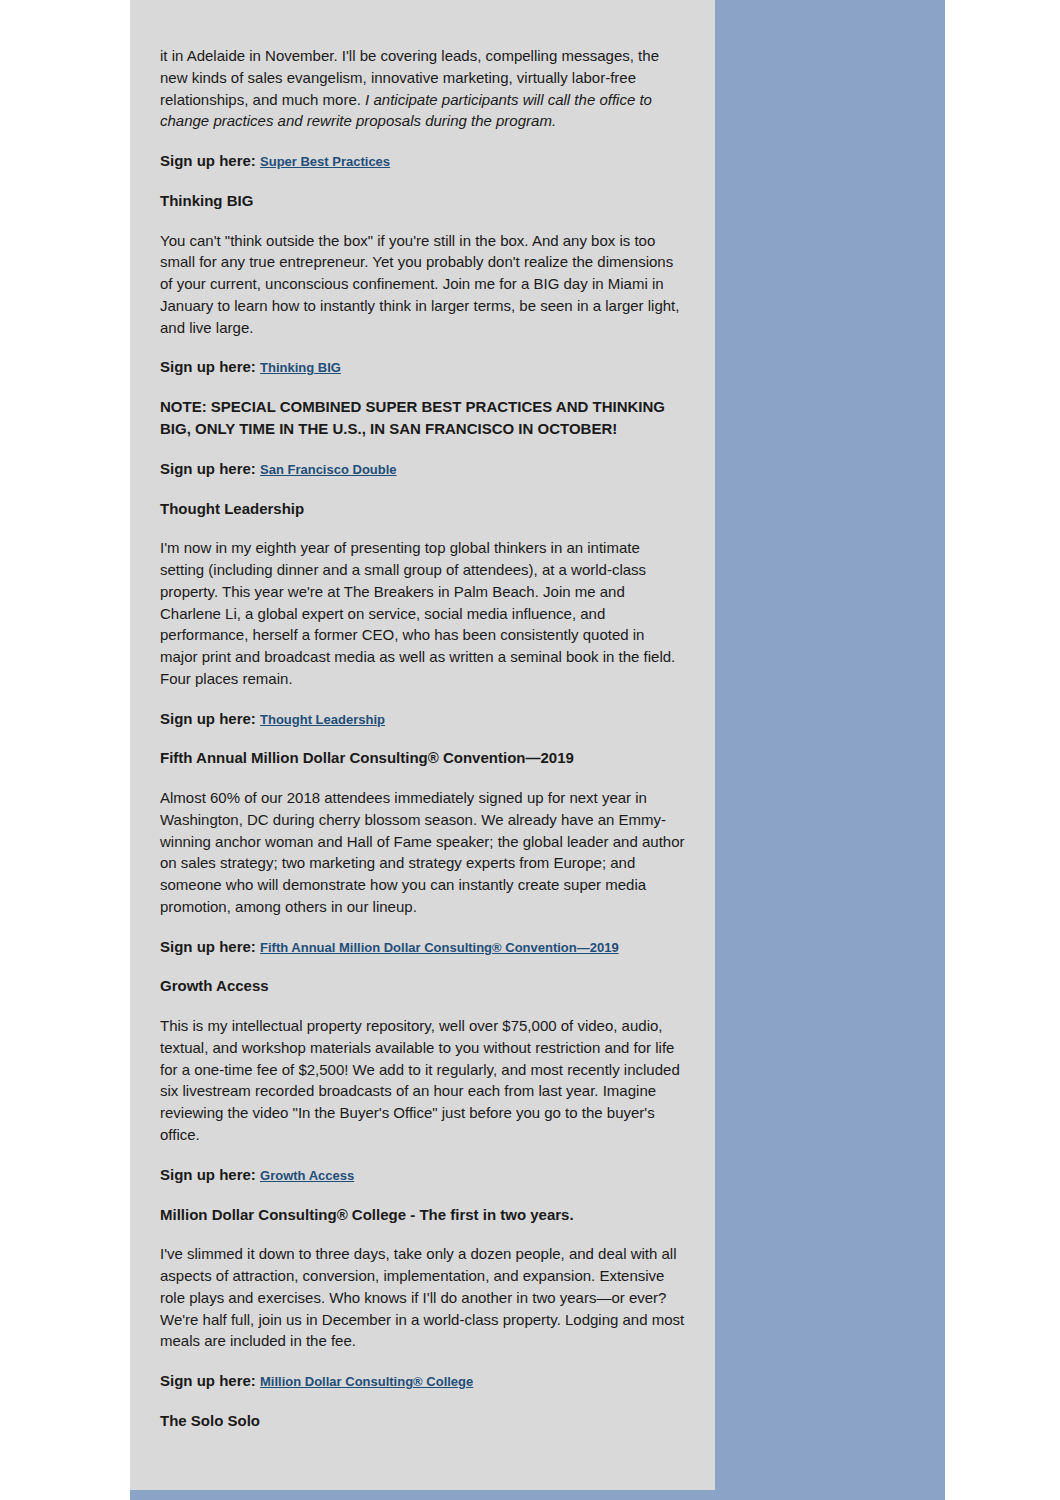it in Adelaide in November. I'll be covering leads, compelling messages, the new kinds of sales evangelism, innovative marketing, virtually labor-free relationships, and much more. I anticipate participants will call the office to change practices and rewrite proposals during the program.
Sign up here: Super Best Practices
Thinking BIG
You can't "think outside the box" if you're still in the box. And any box is too small for any true entrepreneur. Yet you probably don't realize the dimensions of your current, unconscious confinement. Join me for a BIG day in Miami in January to learn how to instantly think in larger terms, be seen in a larger light, and live large.
Sign up here: Thinking BIG
NOTE: SPECIAL COMBINED SUPER BEST PRACTICES AND THINKING BIG, ONLY TIME IN THE U.S., IN SAN FRANCISCO IN OCTOBER!
Sign up here: San Francisco Double
Thought Leadership
I'm now in my eighth year of presenting top global thinkers in an intimate setting (including dinner and a small group of attendees), at a world-class property. This year we're at The Breakers in Palm Beach. Join me and Charlene Li, a global expert on service, social media influence, and performance, herself a former CEO, who has been consistently quoted in major print and broadcast media as well as written a seminal book in the field. Four places remain.
Sign up here: Thought Leadership
Fifth Annual Million Dollar Consulting® Convention—2019
Almost 60% of our 2018 attendees immediately signed up for next year in Washington, DC during cherry blossom season. We already have an Emmy-winning anchor woman and Hall of Fame speaker; the global leader and author on sales strategy; two marketing and strategy experts from Europe; and someone who will demonstrate how you can instantly create super media promotion, among others in our lineup.
Sign up here: Fifth Annual Million Dollar Consulting® Convention—2019
Growth Access
This is my intellectual property repository, well over $75,000 of video, audio, textual, and workshop materials available to you without restriction and for life for a one-time fee of $2,500! We add to it regularly, and most recently included six livestream recorded broadcasts of an hour each from last year. Imagine reviewing the video "In the Buyer's Office" just before you go to the buyer's office.
Sign up here: Growth Access
Million Dollar Consulting® College - The first in two years.
I've slimmed it down to three days, take only a dozen people, and deal with all aspects of attraction, conversion, implementation, and expansion. Extensive role plays and exercises. Who knows if I'll do another in two years—or ever? We're half full, join us in December in a world-class property. Lodging and most meals are included in the fee.
Sign up here: Million Dollar Consulting® College
The Solo Solo